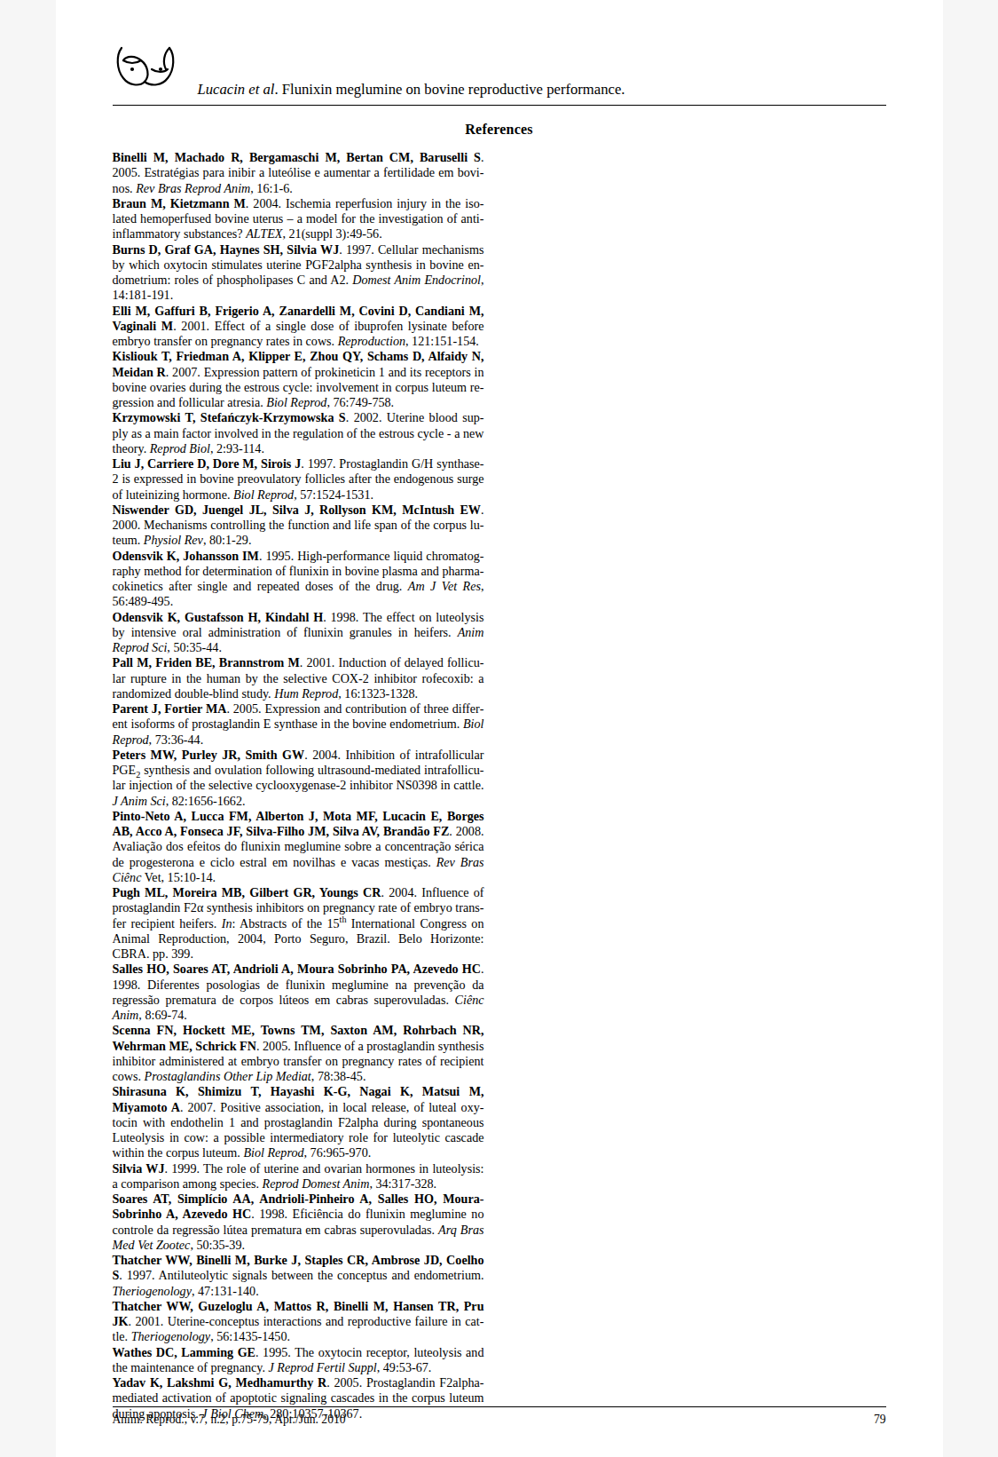Lucacin et al. Flunixin meglumine on bovine reproductive performance.
References
Binelli M, Machado R, Bergamaschi M, Bertan CM, Baruselli S. 2005. Estratégias para inibir a luteólise e aumentar a fertilidade em bovinos. Rev Bras Reprod Anim, 16:1-6.
Braun M, Kietzmann M. 2004. Ischemia reperfusion injury in the isolated hemoperfused bovine uterus – a model for the investigation of anti-inflammatory substances? ALTEX, 21(suppl 3):49-56.
Burns D, Graf GA, Haynes SH, Silvia WJ. 1997. Cellular mechanisms by which oxytocin stimulates uterine PGF2alpha synthesis in bovine endometrium: roles of phospholipases C and A2. Domest Anim Endocrinol, 14:181-191.
Elli M, Gaffuri B, Frigerio A, Zanardelli M, Covini D, Candiani M, Vaginali M. 2001. Effect of a single dose of ibuprofen lysinate before embryo transfer on pregnancy rates in cows. Reproduction, 121:151-154.
Kisliouk T, Friedman A, Klipper E, Zhou QY, Schams D, Alfaidy N, Meidan R. 2007. Expression pattern of prokineticin 1 and its receptors in bovine ovaries during the estrous cycle: involvement in corpus luteum regression and follicular atresia. Biol Reprod, 76:749-758.
Krzymowski T, Stefańczyk-Krzymowska S. 2002. Uterine blood supply as a main factor involved in the regulation of the estrous cycle - a new theory. Reprod Biol, 2:93-114.
Liu J, Carriere D, Dore M, Sirois J. 1997. Prostaglandin G/H synthase-2 is expressed in bovine preovulatory follicles after the endogenous surge of luteinizing hormone. Biol Reprod, 57:1524-1531.
Niswender GD, Juengel JL, Silva J, Rollyson KM, McIntush EW. 2000. Mechanisms controlling the function and life span of the corpus luteum. Physiol Rev, 80:1-29.
Odensvik K, Johansson IM. 1995. High-performance liquid chromatography method for determination of flunixin in bovine plasma and pharmacokinetics after single and repeated doses of the drug. Am J Vet Res, 56:489-495.
Odensvik K, Gustafsson H, Kindahl H. 1998. The effect on luteolysis by intensive oral administration of flunixin granules in heifers. Anim Reprod Sci, 50:35-44.
Pall M, Friden BE, Brannstrom M. 2001. Induction of delayed follicular rupture in the human by the selective COX-2 inhibitor rofecoxib: a randomized double-blind study. Hum Reprod, 16:1323-1328.
Parent J, Fortier MA. 2005. Expression and contribution of three different isoforms of prostaglandin E synthase in the bovine endometrium. Biol Reprod, 73:36-44.
Peters MW, Purley JR, Smith GW. 2004. Inhibition of intrafollicular PGE2 synthesis and ovulation following ultrasound-mediated intrafollicular injection of the selective cyclooxygenase-2 inhibitor NS0398 in cattle. J Anim Sci, 82:1656-1662.
Pinto-Neto A, Lucca FM, Alberton J, Mota MF, Lucacin E, Borges AB, Acco A, Fonseca JF, Silva-Filho JM, Silva AV, Brandão FZ. 2008. Avaliação dos efeitos do flunixin meglumine sobre a concentração sérica de progesterona e ciclo estral em novilhas e vacas mestiças. Rev Bras Ciênc Vet, 15:10-14.
Pugh ML, Moreira MB, Gilbert GR, Youngs CR. 2004. Influence of prostaglandin F2α synthesis inhibitors on pregnancy rate of embryo transfer recipient heifers. In: Abstracts of the 15th International Congress on Animal Reproduction, 2004, Porto Seguro, Brazil. Belo Horizonte: CBRA. pp. 399.
Salles HO, Soares AT, Andrioli A, Moura Sobrinho PA, Azevedo HC. 1998. Diferentes posologias de flunixin meglumine na prevenção da regressão prematura de corpos lúteos em cabras superovuladas. Ciênc Anim, 8:69-74.
Scenna FN, Hockett ME, Towns TM, Saxton AM, Rohrbach NR, Wehrman ME, Schrick FN. 2005. Influence of a prostaglandin synthesis inhibitor administered at embryo transfer on pregnancy rates of recipient cows. Prostaglandins Other Lip Mediat, 78:38-45.
Shirasuna K, Shimizu T, Hayashi K-G, Nagai K, Matsui M, Miyamoto A. 2007. Positive association, in local release, of luteal oxytocin with endothelin 1 and prostaglandin F2alpha during spontaneous Luteolysis in cow: a possible intermediatory role for luteolytic cascade within the corpus luteum. Biol Reprod, 76:965-970.
Silvia WJ. 1999. The role of uterine and ovarian hormones in luteolysis: a comparison among species. Reprod Domest Anim, 34:317-328.
Soares AT, Simplício AA, Andrioli-Pinheiro A, Salles HO, Moura-Sobrinho A, Azevedo HC. 1998. Eficiência do flunixin meglumine no controle da regressão lútea prematura em cabras superovuladas. Arq Bras Med Vet Zootec, 50:35-39.
Thatcher WW, Binelli M, Burke J, Staples CR, Ambrose JD, Coelho S. 1997. Antiluteolytic signals between the conceptus and endometrium. Theriogenology, 47:131-140.
Thatcher WW, Guzeloglu A, Mattos R, Binelli M, Hansen TR, Pru JK. 2001. Uterine-conceptus interactions and reproductive failure in cattle. Theriogenology, 56:1435-1450.
Wathes DC, Lamming GE. 1995. The oxytocin receptor, luteolysis and the maintenance of pregnancy. J Reprod Fertil Suppl, 49:53-67.
Yadav K, Lakshmi G, Medhamurthy R. 2005. Prostaglandin F2alpha-mediated activation of apoptotic signaling cascades in the corpus luteum during apoptosis. J Biol Chem, 280:10357-10367.
Anim. Reprod., v.7, n.2, p.75-79, Apr./Jun. 2010
79